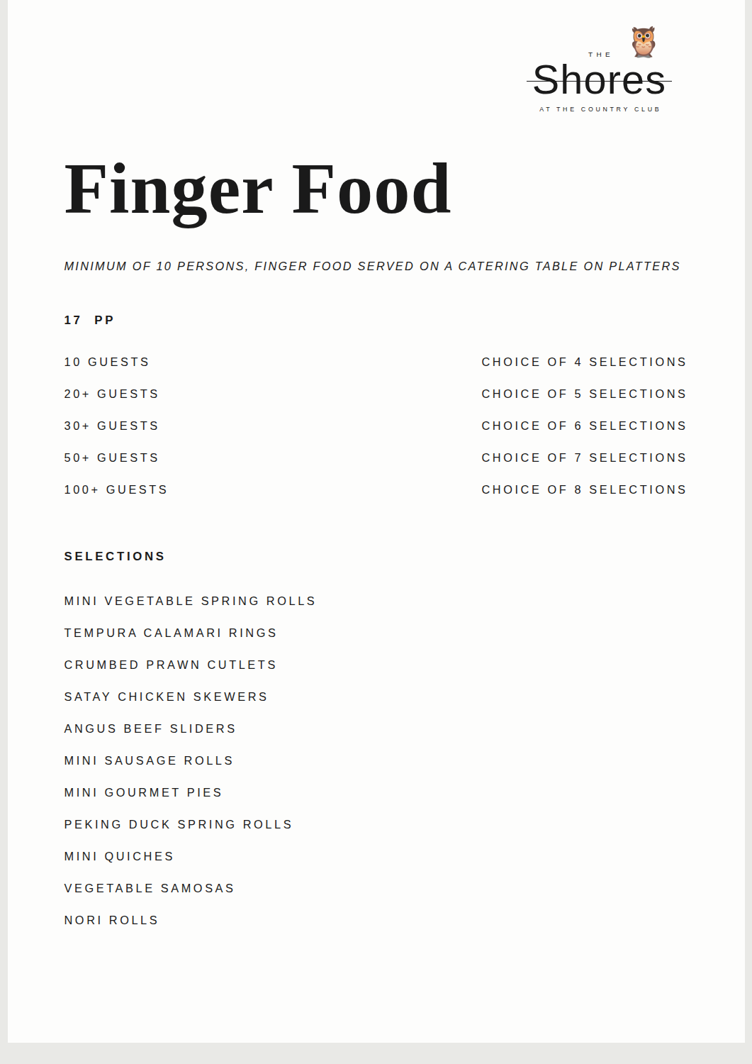THE Shores🦉 AT THE COUNTRY CLUB
Finger Food
Minimum of 10 persons, finger food served on a catering table on platters
17 PP
| 10 GUESTS | CHOICE OF 4 SELECTIONS |
| 20+ GUESTS | CHOICE OF 5 SELECTIONS |
| 30+ GUESTS | CHOICE OF 6 SELECTIONS |
| 50+ GUESTS | CHOICE OF 7 SELECTIONS |
| 100+ GUESTS | CHOICE OF 8 SELECTIONS |
SELECTIONS
MINI VEGETABLE SPRING ROLLS
TEMPURA CALAMARI RINGS
CRUMBED PRAWN CUTLETS
SATAY CHICKEN SKEWERS
ANGUS BEEF SLIDERS
MINI SAUSAGE ROLLS
MINI GOURMET PIES
PEKING DUCK SPRING ROLLS
MINI QUICHES
VEGETABLE SAMOSAS
NORI ROLLS